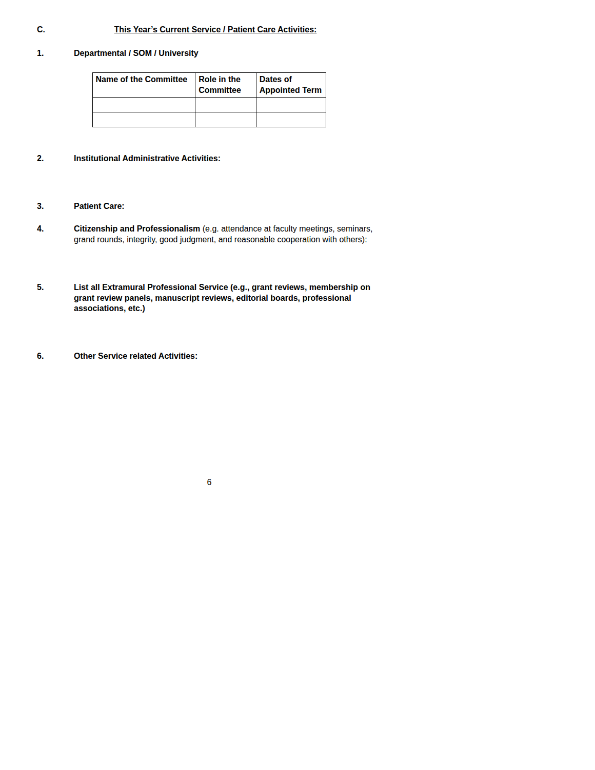C. This Year’s Current Service / Patient Care Activities:
1. Departmental / SOM / University
| Name of the Committee | Role in the Committee | Dates of Appointed Term |
| --- | --- | --- |
2. Institutional Administrative Activities:
3. Patient Care:
4. Citizenship and Professionalism (e.g. attendance at faculty meetings, seminars, grand rounds, integrity, good judgment, and reasonable cooperation with others):
5. List all Extramural Professional Service (e.g., grant reviews, membership on grant review panels, manuscript reviews, editorial boards, professional associations, etc.)
6. Other Service related Activities:
6